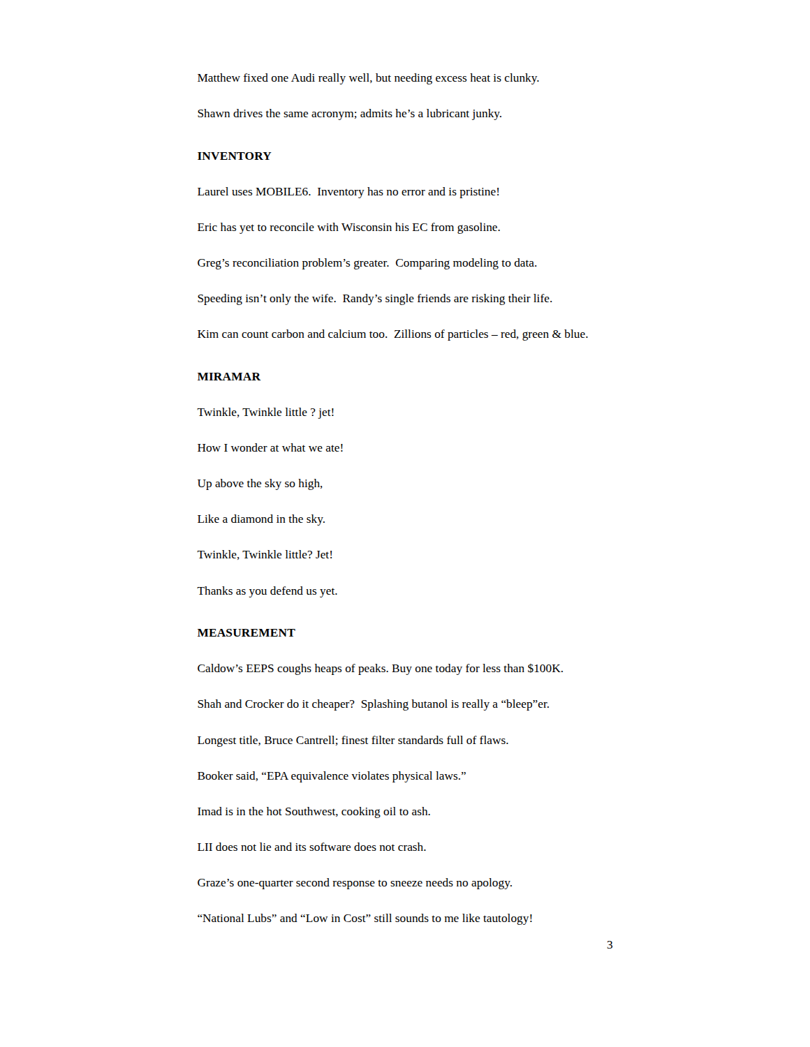Matthew fixed one Audi really well, but needing excess heat is clunky.
Shawn drives the same acronym; admits he’s a lubricant junky.
INVENTORY
Laurel uses MOBILE6. Inventory has no error and is pristine!
Eric has yet to reconcile with Wisconsin his EC from gasoline.
Greg’s reconciliation problem’s greater. Comparing modeling to data.
Speeding isn’t only the wife. Randy’s single friends are risking their life.
Kim can count carbon and calcium too. Zillions of particles – red, green & blue.
MIRAMAR
Twinkle, Twinkle little ? jet!
How I wonder at what we ate!
Up above the sky so high,
Like a diamond in the sky.
Twinkle, Twinkle little? Jet!
Thanks as you defend us yet.
MEASUREMENT
Caldow’s EEPS coughs heaps of peaks. Buy one today for less than $100K.
Shah and Crocker do it cheaper? Splashing butanol is really a “bleep”er.
Longest title, Bruce Cantrell; finest filter standards full of flaws.
Booker said, “EPA equivalence violates physical laws.”
Imad is in the hot Southwest, cooking oil to ash.
LII does not lie and its software does not crash.
Graze’s one-quarter second response to sneeze needs no apology.
“National Lubs” and “Low in Cost” still sounds to me like tautology!
3